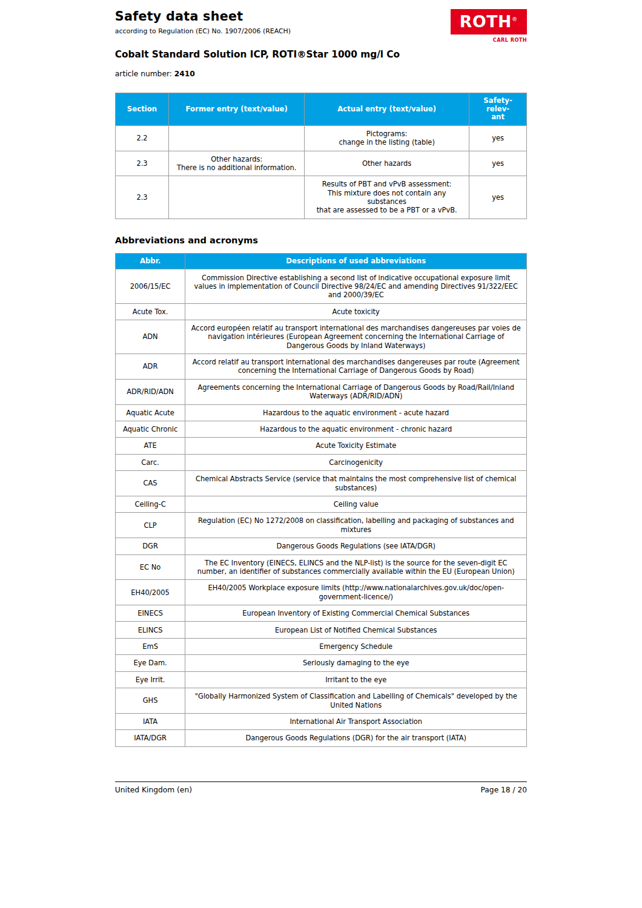ROTH® CARL ROTH
Safety data sheet
according to Regulation (EC) No. 1907/2006 (REACH)
Cobalt Standard Solution ICP, ROTI®Star 1000 mg/l Co
article number: 2410
| Section | Former entry (text/value) | Actual entry (text/value) | Safety- relev- ant |
| --- | --- | --- | --- |
| 2.2 | | Pictograms: change in the listing (table) | yes |
| 2.3 | Other hazards: There is no additional information. | Other hazards | yes |
| 2.3 | | Results of PBT and vPvB assessment: This mixture does not contain any substances that are assessed to be a PBT or a vPvB. | yes |
Abbreviations and acronyms
| Abbr. | Descriptions of used abbreviations |
| --- | --- |
| 2006/15/EC | Commission Directive establishing a second list of indicative occupational exposure limit values in implementation of Council Directive 98/24/EC and amending Directives 91/322/EEC and 2000/39/EC |
| Acute Tox. | Acute toxicity |
| ADN | Accord européen relatif au transport international des marchandises dangereuses par voies de navigation intérieures (European Agreement concerning the International Carriage of Dangerous Goods by Inland Waterways) |
| ADR | Accord relatif au transport international des marchandises dangereuses par route (Agreement concerning the International Carriage of Dangerous Goods by Road) |
| ADR/RID/ADN | Agreements concerning the International Carriage of Dangerous Goods by Road/Rail/Inland Waterways (ADR/RID/ADN) |
| Aquatic Acute | Hazardous to the aquatic environment - acute hazard |
| Aquatic Chronic | Hazardous to the aquatic environment - chronic hazard |
| ATE | Acute Toxicity Estimate |
| Carc. | Carcinogenicity |
| CAS | Chemical Abstracts Service (service that maintains the most comprehensive list of chemical substances) |
| Ceiling-C | Ceiling value |
| CLP | Regulation (EC) No 1272/2008 on classification, labelling and packaging of substances and mixtures |
| DGR | Dangerous Goods Regulations (see IATA/DGR) |
| EC No | The EC Inventory (EINECS, ELINCS and the NLP-list) is the source for the seven-digit EC number, an identifier of substances commercially available within the EU (European Union) |
| EH40/2005 | EH40/2005 Workplace exposure limits (http://www.nationalarchives.gov.uk/doc/open-government-licence/) |
| EINECS | European Inventory of Existing Commercial Chemical Substances |
| ELINCS | European List of Notified Chemical Substances |
| EmS | Emergency Schedule |
| Eye Dam. | Seriously damaging to the eye |
| Eye Irrit. | Irritant to the eye |
| GHS | "Globally Harmonized System of Classification and Labelling of Chemicals" developed by the United Nations |
| IATA | International Air Transport Association |
| IATA/DGR | Dangerous Goods Regulations (DGR) for the air transport (IATA) |
United Kingdom (en) Page 18 / 20